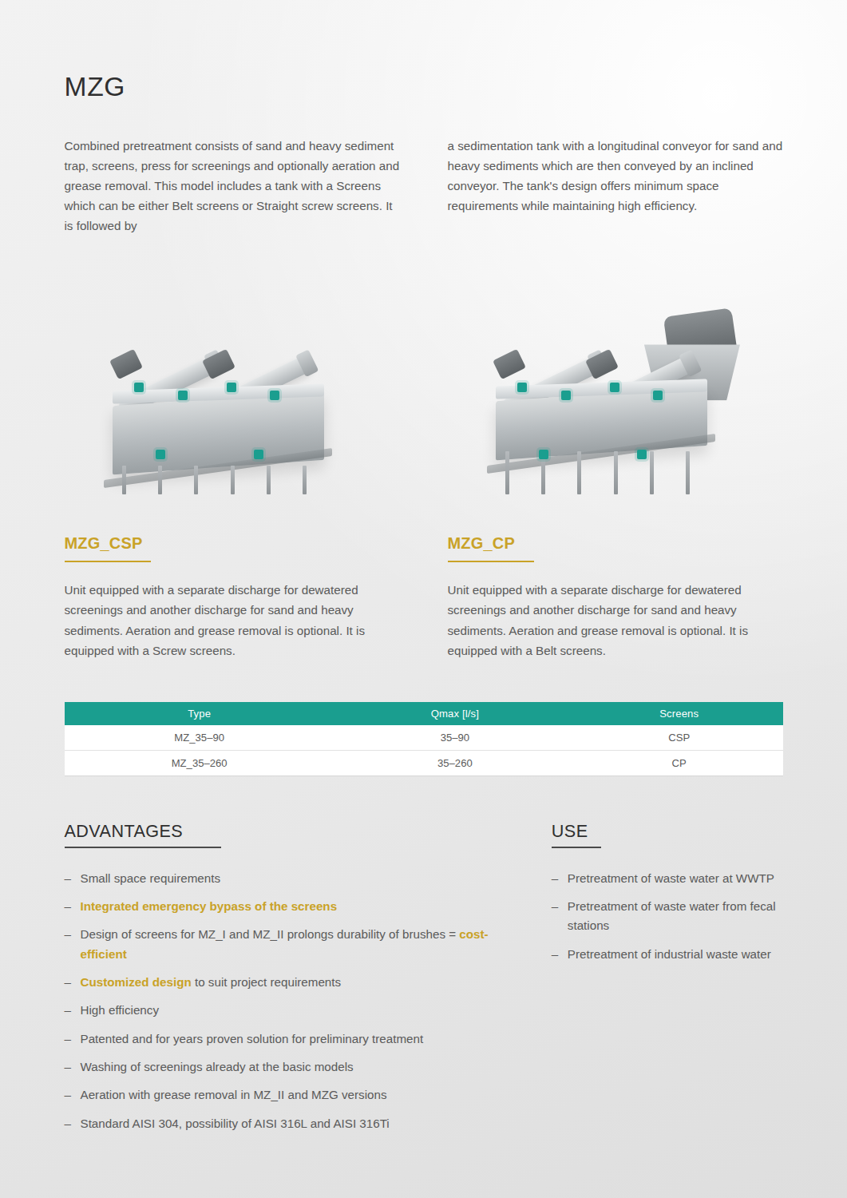MZG
Combined pretreatment consists of sand and heavy sediment trap, screens, press for screenings and optionally aeration and grease removal. This model includes a tank with a Screens which can be either Belt screens or Straight screw screens. It is followed by
a sedimentation tank with a longitudinal conveyor for sand and heavy sediments which are then conveyed by an inclined conveyor. The tank's design offers minimum space requirements while maintaining high efficiency.
MZG_CSP
Unit equipped with a separate discharge for dewatered screenings and another discharge for sand and heavy sediments. Aeration and grease removal is optional. It is equipped with a Screw screens.
MZG_CP
Unit equipped with a separate discharge for dewatered screenings and another discharge for sand and heavy sediments. Aeration and grease removal is optional. It is equipped with a Belt screens.
| Type | Qmax [l/s] | Screens |
| --- | --- | --- |
| MZ_35–90 | 35–90 | CSP |
| MZ_35–260 | 35–260 | CP |
ADVANTAGES
Small space requirements
Integrated emergency bypass of the screens
Design of screens for MZ_I and MZ_II prolongs durability of brushes = cost-efficient
Customized design to suit project requirements
High efficiency
Patented and for years proven solution for preliminary treatment
Washing of screenings already at the basic models
Aeration with grease removal in MZ_II and MZG versions
Standard AISI 304, possibility of AISI 316L and AISI 316Ti
USE
Pretreatment of waste water at WWTP
Pretreatment of waste water from fecal stations
Pretreatment of industrial waste water